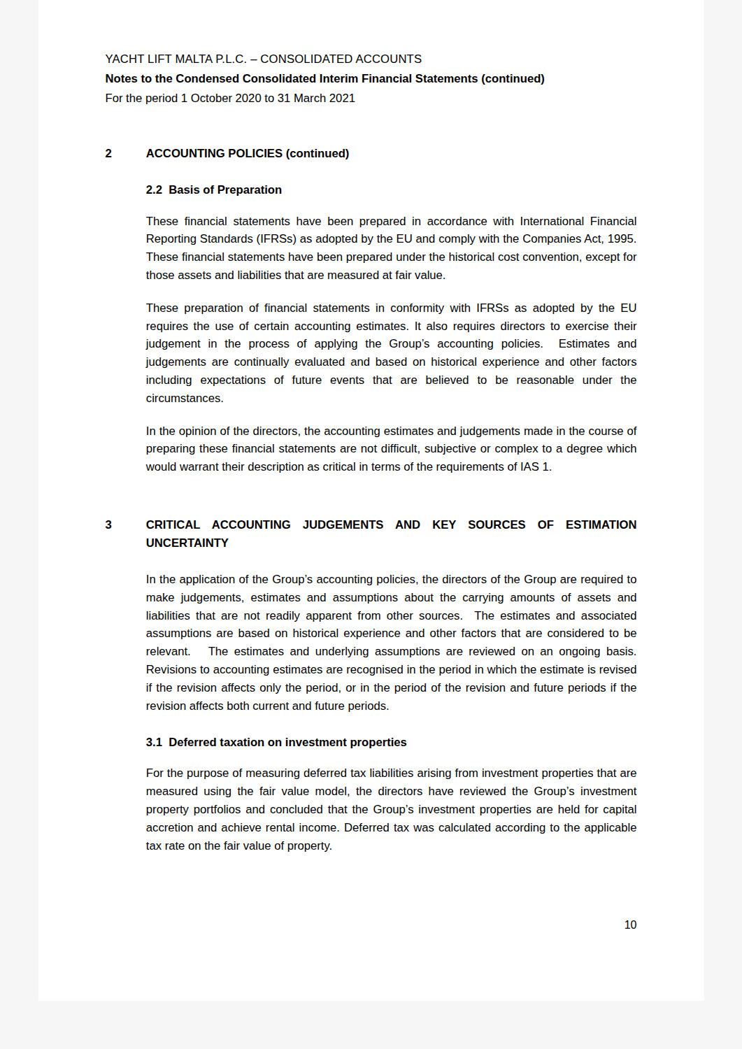YACHT LIFT MALTA P.L.C. – CONSOLIDATED ACCOUNTS
Notes to the Condensed Consolidated Interim Financial Statements (continued)
For the period 1 October 2020 to 31 March 2021
2
ACCOUNTING POLICIES (continued)
2.2 Basis of Preparation
These financial statements have been prepared in accordance with International Financial Reporting Standards (IFRSs) as adopted by the EU and comply with the Companies Act, 1995. These financial statements have been prepared under the historical cost convention, except for those assets and liabilities that are measured at fair value.
These preparation of financial statements in conformity with IFRSs as adopted by the EU requires the use of certain accounting estimates. It also requires directors to exercise their judgement in the process of applying the Group’s accounting policies. Estimates and judgements are continually evaluated and based on historical experience and other factors including expectations of future events that are believed to be reasonable under the circumstances.
In the opinion of the directors, the accounting estimates and judgements made in the course of preparing these financial statements are not difficult, subjective or complex to a degree which would warrant their description as critical in terms of the requirements of IAS 1.
3
CRITICAL ACCOUNTING JUDGEMENTS AND KEY SOURCES OF ESTIMATION UNCERTAINTY
In the application of the Group’s accounting policies, the directors of the Group are required to make judgements, estimates and assumptions about the carrying amounts of assets and liabilities that are not readily apparent from other sources. The estimates and associated assumptions are based on historical experience and other factors that are considered to be relevant. The estimates and underlying assumptions are reviewed on an ongoing basis. Revisions to accounting estimates are recognised in the period in which the estimate is revised if the revision affects only the period, or in the period of the revision and future periods if the revision affects both current and future periods.
3.1 Deferred taxation on investment properties
For the purpose of measuring deferred tax liabilities arising from investment properties that are measured using the fair value model, the directors have reviewed the Group’s investment property portfolios and concluded that the Group’s investment properties are held for capital accretion and achieve rental income. Deferred tax was calculated according to the applicable tax rate on the fair value of property.
10